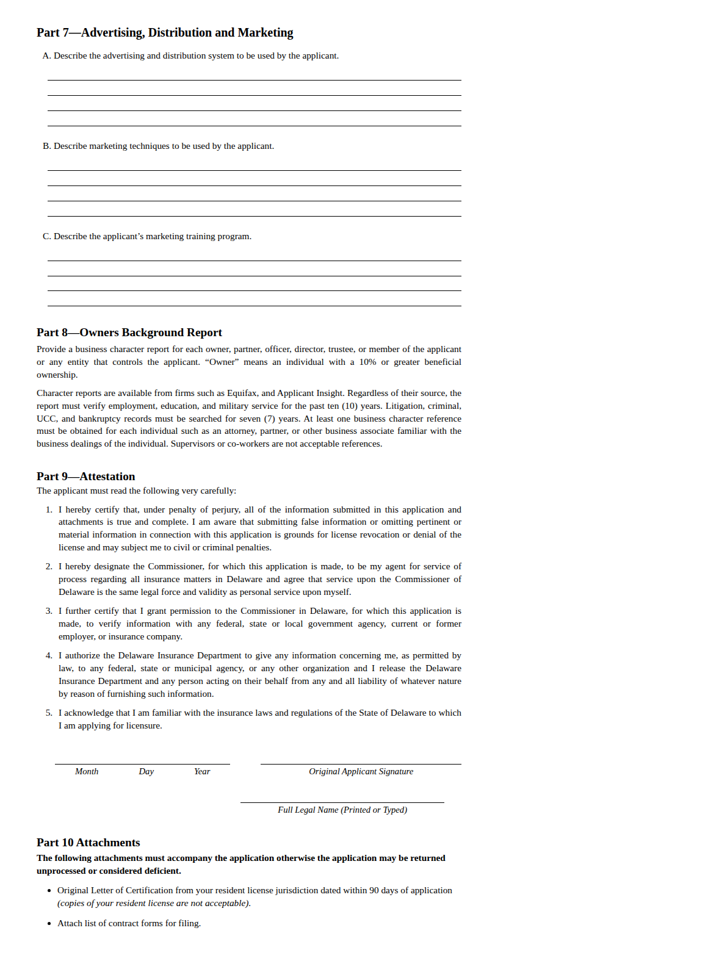Part 7—Advertising, Distribution and Marketing
Describe the advertising and distribution system to be used by the applicant.
Describe marketing techniques to be used by the applicant.
Describe the applicant’s marketing training program.
Part 8—Owners Background Report
Provide a business character report for each owner, partner, officer, director, trustee, or member of the applicant or any entity that controls the applicant. “Owner” means an individual with a 10% or greater beneficial ownership.
Character reports are available from firms such as Equifax, and Applicant Insight. Regardless of their source, the report must verify employment, education, and military service for the past ten (10) years. Litigation, criminal, UCC, and bankruptcy records must be searched for seven (7) years. At least one business character reference must be obtained for each individual such as an attorney, partner, or other business associate familiar with the business dealings of the individual. Supervisors or co-workers are not acceptable references.
Part 9—Attestation
The applicant must read the following very carefully:
I hereby certify that, under penalty of perjury, all of the information submitted in this application and attachments is true and complete. I am aware that submitting false information or omitting pertinent or material information in connection with this application is grounds for license revocation or denial of the license and may subject me to civil or criminal penalties.
I hereby designate the Commissioner, for which this application is made, to be my agent for service of process regarding all insurance matters in Delaware and agree that service upon the Commissioner of Delaware is the same legal force and validity as personal service upon myself.
I further certify that I grant permission to the Commissioner in Delaware, for which this application is made, to verify information with any federal, state or local government agency, current or former employer, or insurance company.
I authorize the Delaware Insurance Department to give any information concerning me, as permitted by law, to any federal, state or municipal agency, or any other organization and I release the Delaware Insurance Department and any person acting on their behalf from any and all liability of whatever nature by reason of furnishing such information.
I acknowledge that I am familiar with the insurance laws and regulations of the State of Delaware to which I am applying for licensure.
Month Day Year
Original Applicant Signature
Full Legal Name (Printed or Typed)
Part 10 Attachments
The following attachments must accompany the application otherwise the application may be returned unprocessed or considered deficient.
Original Letter of Certification from your resident license jurisdiction dated within 90 days of application
(copies of your resident license are not acceptable).
Attach list of contract forms for filing.